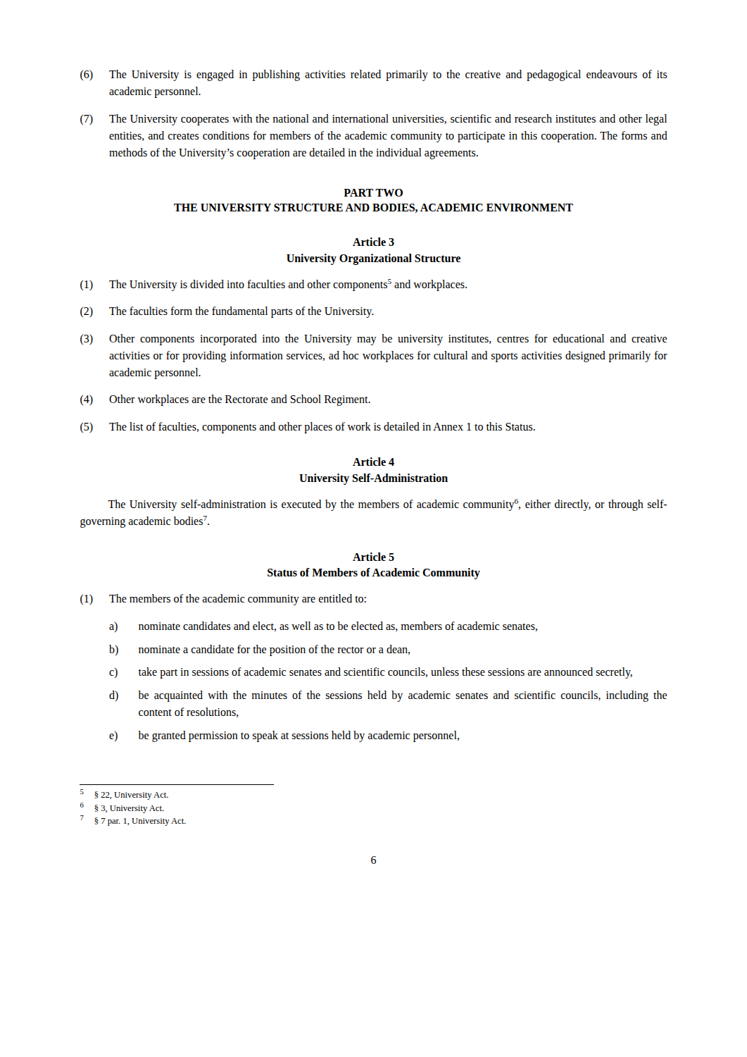(6)
The University is engaged in publishing activities related primarily to the creative and pedagogical endeavours of its academic personnel.
(7)
The University cooperates with the national and international universities, scientific and research institutes and other legal entities, and creates conditions for members of the academic community to participate in this cooperation. The forms and methods of the University’s cooperation are detailed in the individual agreements.
Part Two
The University Structure and Bodies, Academic Environment
Article 3
University Organizational Structure
(1)
The University is divided into faculties and other components5 and workplaces.
(2)
The faculties form the fundamental parts of the University.
(3)
Other components incorporated into the University may be university institutes, centres for educational and creative activities or for providing information services, ad hoc workplaces for cultural and sports activities designed primarily for academic personnel.
(4)
Other workplaces are the Rectorate and School Regiment.
(5)
The list of faculties, components and other places of work is detailed in Annex 1 to this Status.
Article 4
University Self-Administration
The University self-administration is executed by the members of academic community6, either directly, or through self-governing academic bodies7.
Article 5
Status of Members of Academic Community
(1)
The members of the academic community are entitled to:
a)
nominate candidates and elect, as well as to be elected as, members of academic senates,
b)
nominate a candidate for the position of the rector or a dean,
c)
take part in sessions of academic senates and scientific councils, unless these sessions are announced secretly,
d)
be acquainted with the minutes of the sessions held by academic senates and scientific councils, including the content of resolutions,
e)
be granted permission to speak at sessions held by academic personnel,
5
§ 22, University Act.
6
§ 3, University Act.
7
§ 7 par. 1, University Act.
6